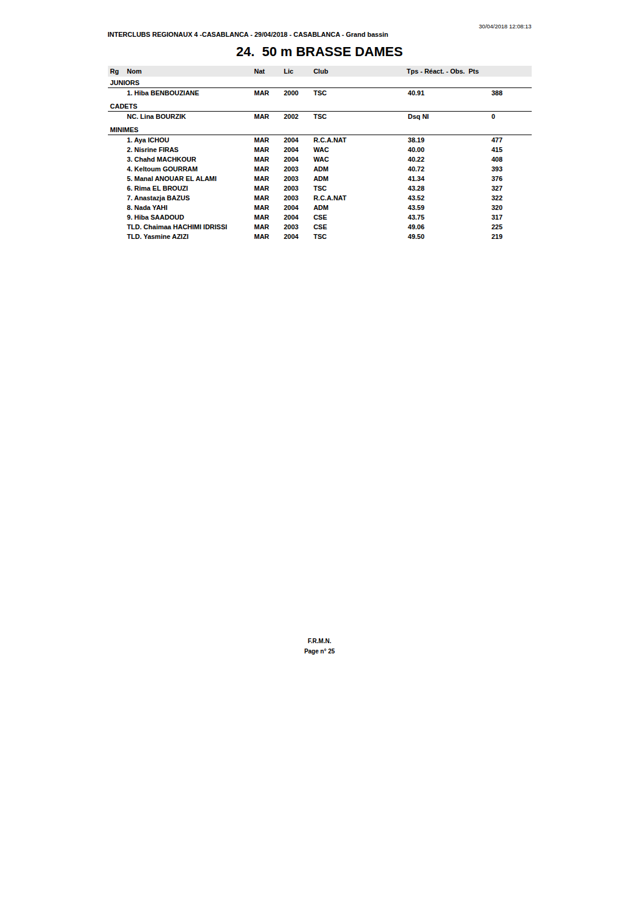30/04/2018 12:08:13
INTERCLUBS REGIONAUX 4 -CASABLANCA - 29/04/2018 - CASABLANCA - Grand bassin
24. 50 m BRASSE DAMES
| Rg | Nom | Nat | Lic | Club | Tps - Réact. - Obs. Pts | |
| --- | --- | --- | --- | --- | --- | --- |
| JUNIORS |
| | 1. Hiba BENBOUZIANE | MAR | 2000 | TSC | 40.91 | 388 |
| CADETS |
| | NC. Lina BOURZIK | MAR | 2002 | TSC | Dsq NI | 0 |
| MINIMES |
| | 1. Aya ICHOU | MAR | 2004 | R.C.A.NAT | 38.19 | 477 |
| | 2. Nisrine FIRAS | MAR | 2004 | WAC | 40.00 | 415 |
| | 3. Chahd MACHKOUR | MAR | 2004 | WAC | 40.22 | 408 |
| | 4. Keltoum GOURRAM | MAR | 2003 | ADM | 40.72 | 393 |
| | 5. Manal ANOUAR EL ALAMI | MAR | 2003 | ADM | 41.34 | 376 |
| | 6. Rima EL BROUZI | MAR | 2003 | TSC | 43.28 | 327 |
| | 7. Anastazja BAZUS | MAR | 2003 | R.C.A.NAT | 43.52 | 322 |
| | 8. Nada YAHI | MAR | 2004 | ADM | 43.59 | 320 |
| | 9. Hiba SAADOUD | MAR | 2004 | CSE | 43.75 | 317 |
| | TLD. Chaimaa HACHIMI IDRISSI | MAR | 2003 | CSE | 49.06 | 225 |
| | TLD. Yasmine AZIZI | MAR | 2004 | TSC | 49.50 | 219 |
F.R.M.N.
Page n° 25